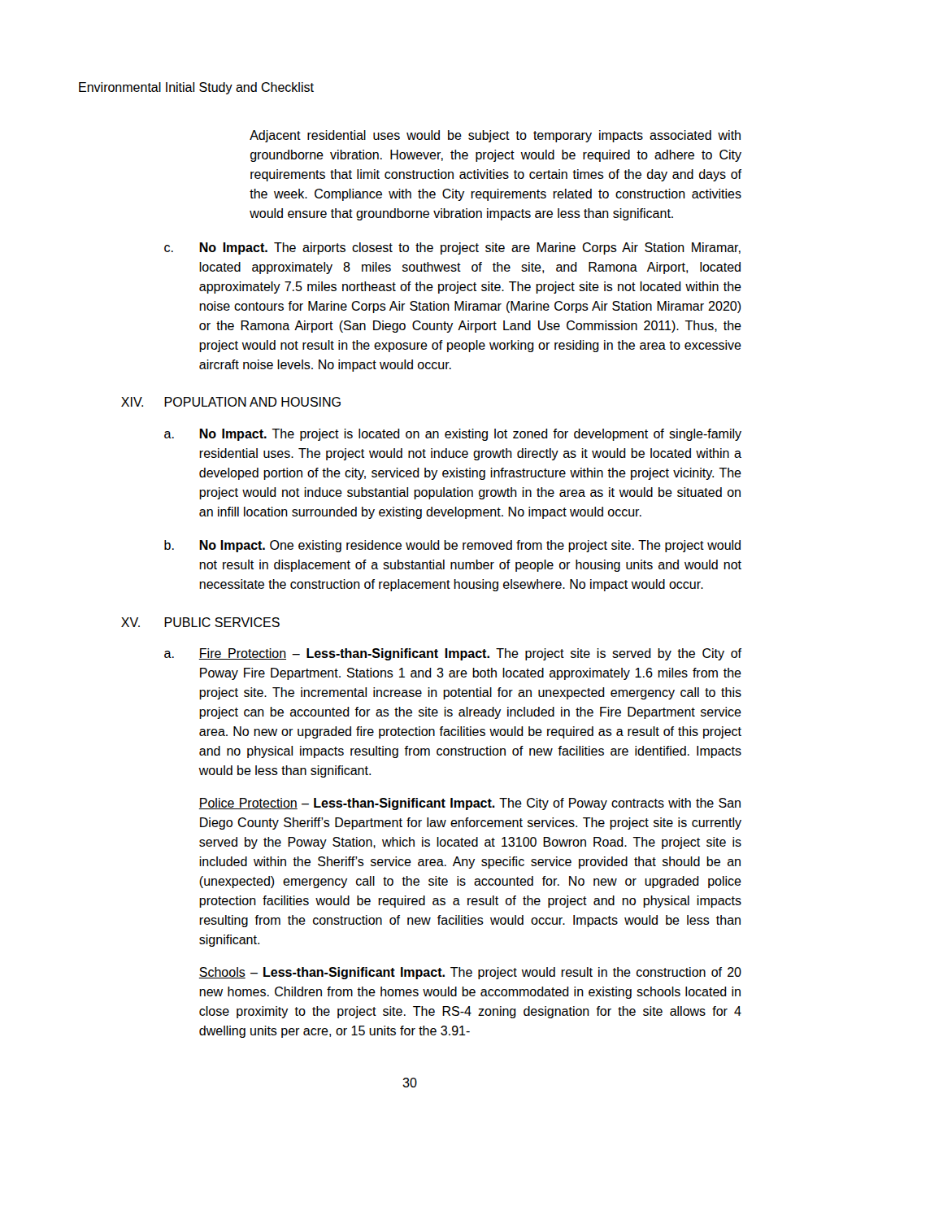Environmental Initial Study and Checklist
Adjacent residential uses would be subject to temporary impacts associated with groundborne vibration. However, the project would be required to adhere to City requirements that limit construction activities to certain times of the day and days of the week. Compliance with the City requirements related to construction activities would ensure that groundborne vibration impacts are less than significant.
c.
No Impact. The airports closest to the project site are Marine Corps Air Station Miramar, located approximately 8 miles southwest of the site, and Ramona Airport, located approximately 7.5 miles northeast of the project site. The project site is not located within the noise contours for Marine Corps Air Station Miramar (Marine Corps Air Station Miramar 2020) or the Ramona Airport (San Diego County Airport Land Use Commission 2011). Thus, the project would not result in the exposure of people working or residing in the area to excessive aircraft noise levels. No impact would occur.
XIV. POPULATION AND HOUSING
a.
No Impact. The project is located on an existing lot zoned for development of single-family residential uses. The project would not induce growth directly as it would be located within a developed portion of the city, serviced by existing infrastructure within the project vicinity. The project would not induce substantial population growth in the area as it would be situated on an infill location surrounded by existing development. No impact would occur.
b.
No Impact. One existing residence would be removed from the project site. The project would not result in displacement of a substantial number of people or housing units and would not necessitate the construction of replacement housing elsewhere. No impact would occur.
XV. PUBLIC SERVICES
a.
Fire Protection – Less-than-Significant Impact. The project site is served by the City of Poway Fire Department. Stations 1 and 3 are both located approximately 1.6 miles from the project site. The incremental increase in potential for an unexpected emergency call to this project can be accounted for as the site is already included in the Fire Department service area. No new or upgraded fire protection facilities would be required as a result of this project and no physical impacts resulting from construction of new facilities are identified. Impacts would be less than significant.
Police Protection – Less-than-Significant Impact. The City of Poway contracts with the San Diego County Sheriff’s Department for law enforcement services. The project site is currently served by the Poway Station, which is located at 13100 Bowron Road. The project site is included within the Sheriff’s service area. Any specific service provided that should be an (unexpected) emergency call to the site is accounted for. No new or upgraded police protection facilities would be required as a result of the project and no physical impacts resulting from the construction of new facilities would occur. Impacts would be less than significant.
Schools – Less-than-Significant Impact. The project would result in the construction of 20 new homes. Children from the homes would be accommodated in existing schools located in close proximity to the project site. The RS-4 zoning designation for the site allows for 4 dwelling units per acre, or 15 units for the 3.91-
30